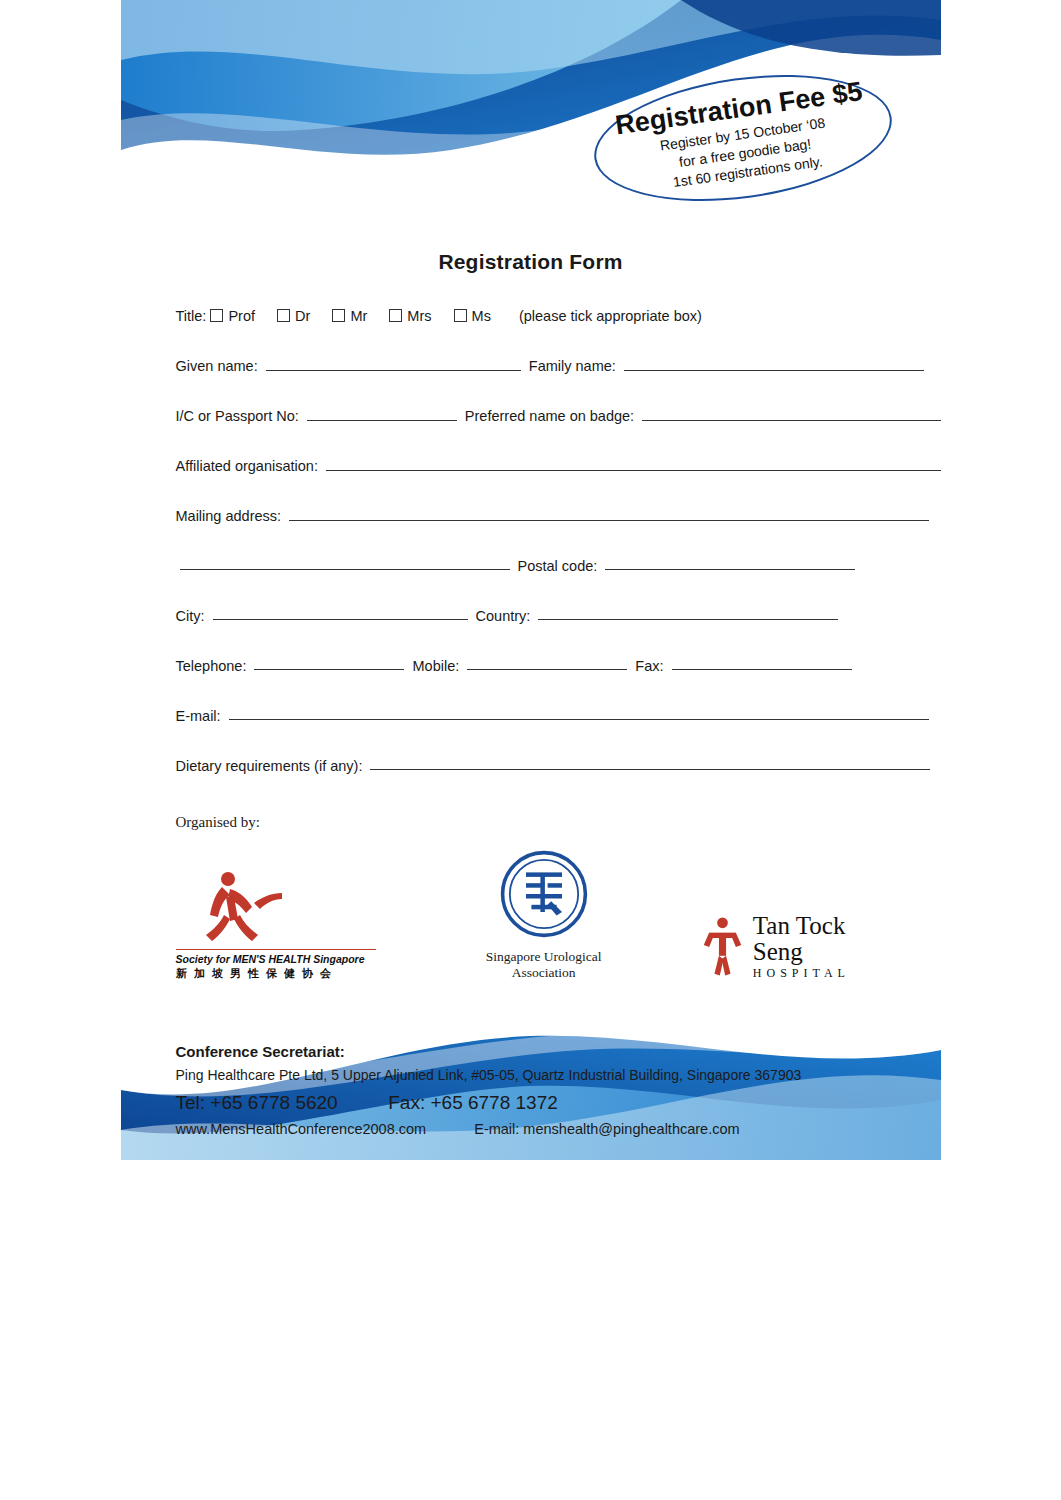Registration Fee $5
Register by 15 October ‘08
for a free goodie bag!
1st 60 registrations only.
Registration Form
Title: Prof Dr Mr Mrs Ms (please tick appropriate box)
Given name: Family name:
I/C or Passport No: Preferred name on badge:
Affiliated organisation:
Mailing address:
Postal code:
City: Country:
Telephone: Mobile: Fax:
E-mail:
Dietary requirements (if any):
Organised by:
Society for MEN'S HEALTH Singapore
新 加 坡 男 性 保 健 协 会
Singapore Urological Association
Tan Tock Seng
HOSPITAL
Conference Secretariat:
Ping Healthcare Pte Ltd, 5 Upper Aljunied Link, #05-05, Quartz Industrial Building, Singapore 367903
Tel: +65 6778 5620 Fax: +65 6778 1372
www.MensHealthConference2008.com E-mail: menshealth@pinghealthcare.com